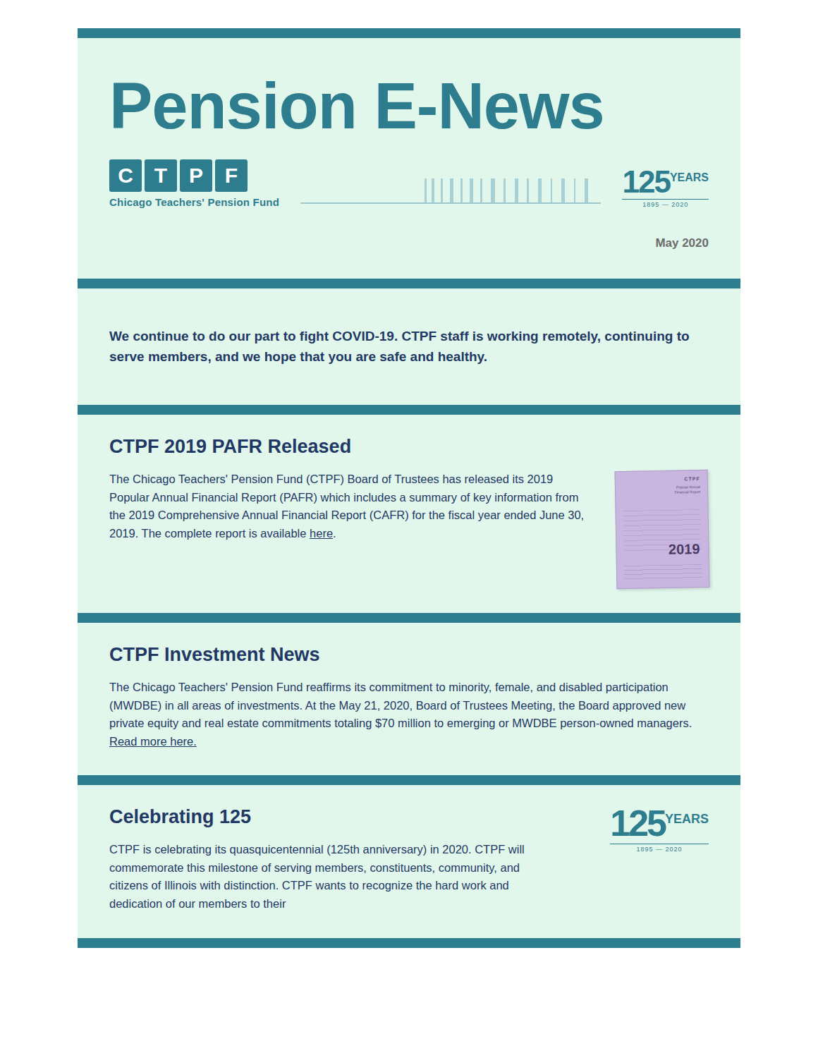Pension E-News
CTPF
Chicago Teachers' Pension Fund
125YEARS
1895 — 2020
May 2020
We continue to do our part to fight COVID-19. CTPF staff is working remotely, continuing to serve members, and we hope that you are safe and healthy.
CTPF 2019 PAFR Released
The Chicago Teachers' Pension Fund (CTPF) Board of Trustees has released its 2019 Popular Annual Financial Report (PAFR) which includes a summary of key information from the 2019 Comprehensive Annual Financial Report (CAFR) for the fiscal year ended June 30, 2019. The complete report is available here.
CTPF
Popular Annual
Financial Report
2019
CTPF Investment News
The Chicago Teachers' Pension Fund reaffirms its commitment to minority, female, and disabled participation (MWDBE) in all areas of investments. At the May 21, 2020, Board of Trustees Meeting, the Board approved new private equity and real estate commitments totaling $70 million to emerging or MWDBE person-owned managers. Read more here.
125YEARS
1895 — 2020
Celebrating 125
CTPF is celebrating its quasquicentennial (125th anniversary) in 2020. CTPF will commemorate this milestone of serving members, constituents, community, and citizens of Illinois with distinction. CTPF wants to recognize the hard work and dedication of our members to their